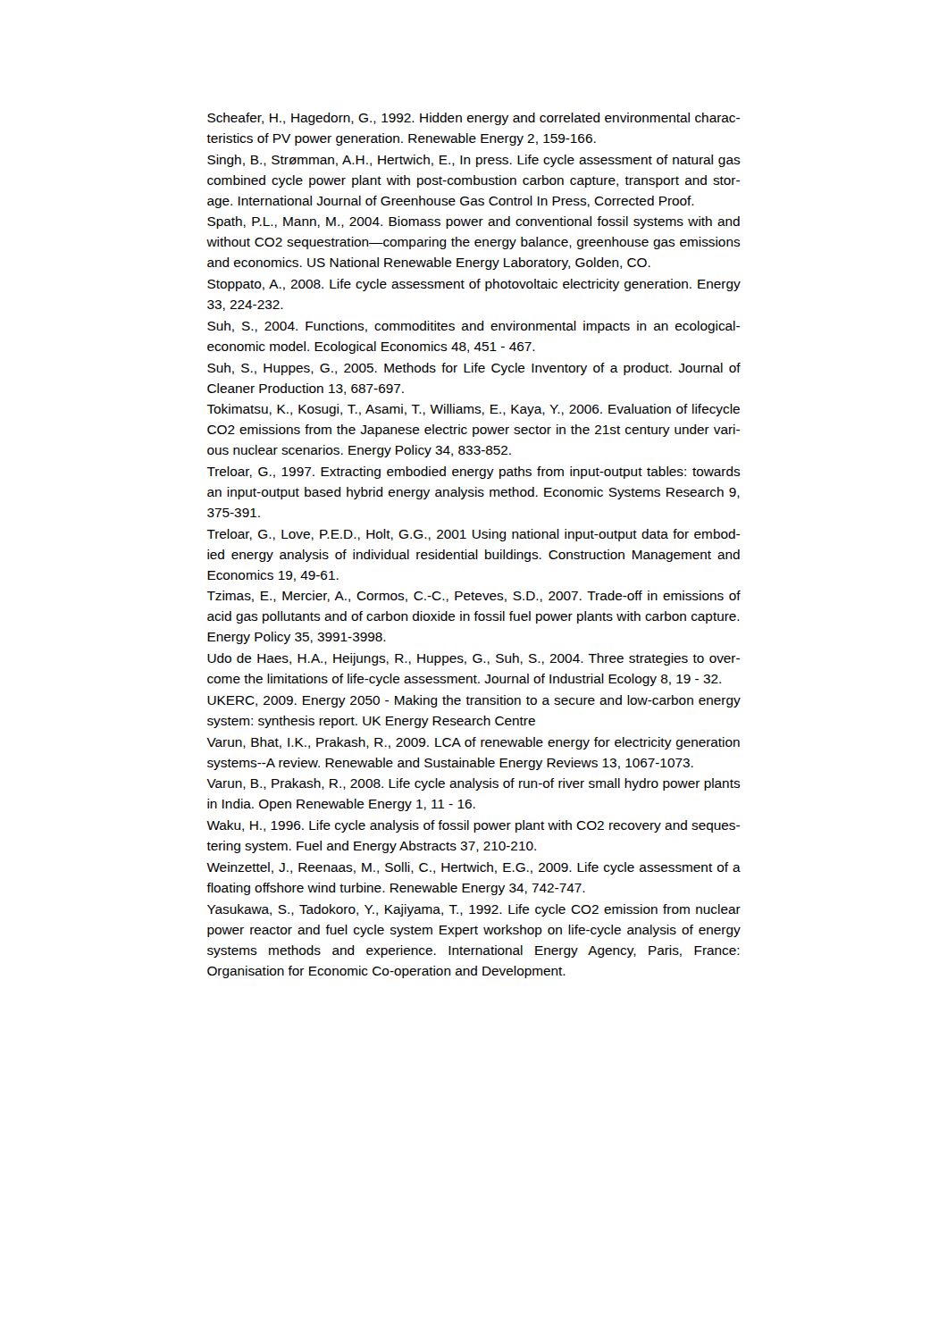Scheafer, H., Hagedorn, G., 1992. Hidden energy and correlated environmental characteristics of PV power generation. Renewable Energy 2, 159-166.
Singh, B., Strømman, A.H., Hertwich, E., In press. Life cycle assessment of natural gas combined cycle power plant with post-combustion carbon capture, transport and storage. International Journal of Greenhouse Gas Control In Press, Corrected Proof.
Spath, P.L., Mann, M., 2004. Biomass power and conventional fossil systems with and without CO2 sequestration—comparing the energy balance, greenhouse gas emissions and economics. US National Renewable Energy Laboratory, Golden, CO.
Stoppato, A., 2008. Life cycle assessment of photovoltaic electricity generation. Energy 33, 224-232.
Suh, S., 2004. Functions, commoditites and environmental impacts in an ecological-economic model. Ecological Economics 48, 451 - 467.
Suh, S., Huppes, G., 2005. Methods for Life Cycle Inventory of a product. Journal of Cleaner Production 13, 687-697.
Tokimatsu, K., Kosugi, T., Asami, T., Williams, E., Kaya, Y., 2006. Evaluation of lifecycle CO2 emissions from the Japanese electric power sector in the 21st century under various nuclear scenarios. Energy Policy 34, 833-852.
Treloar, G., 1997. Extracting embodied energy paths from input-output tables: towards an input-output based hybrid energy analysis method. Economic Systems Research 9, 375-391.
Treloar, G., Love, P.E.D., Holt, G.G., 2001 Using national input-output data for embodied energy analysis of individual residential buildings. Construction Management and Economics 19, 49-61.
Tzimas, E., Mercier, A., Cormos, C.-C., Peteves, S.D., 2007. Trade-off in emissions of acid gas pollutants and of carbon dioxide in fossil fuel power plants with carbon capture. Energy Policy 35, 3991-3998.
Udo de Haes, H.A., Heijungs, R., Huppes, G., Suh, S., 2004. Three strategies to overcome the limitations of life-cycle assessment. Journal of Industrial Ecology 8, 19 - 32.
UKERC, 2009. Energy 2050 - Making the transition to a secure and low-carbon energy system: synthesis report. UK Energy Research Centre
Varun, Bhat, I.K., Prakash, R., 2009. LCA of renewable energy for electricity generation systems--A review. Renewable and Sustainable Energy Reviews 13, 1067-1073.
Varun, B., Prakash, R., 2008. Life cycle analysis of run-of river small hydro power plants in India. Open Renewable Energy 1, 11 - 16.
Waku, H., 1996. Life cycle analysis of fossil power plant with CO2 recovery and sequestering system. Fuel and Energy Abstracts 37, 210-210.
Weinzettel, J., Reenaas, M., Solli, C., Hertwich, E.G., 2009. Life cycle assessment of a floating offshore wind turbine. Renewable Energy 34, 742-747.
Yasukawa, S., Tadokoro, Y., Kajiyama, T., 1992. Life cycle CO2 emission from nuclear power reactor and fuel cycle system Expert workshop on life-cycle analysis of energy systems methods and experience. International Energy Agency, Paris, France: Organisation for Economic Co-operation and Development.